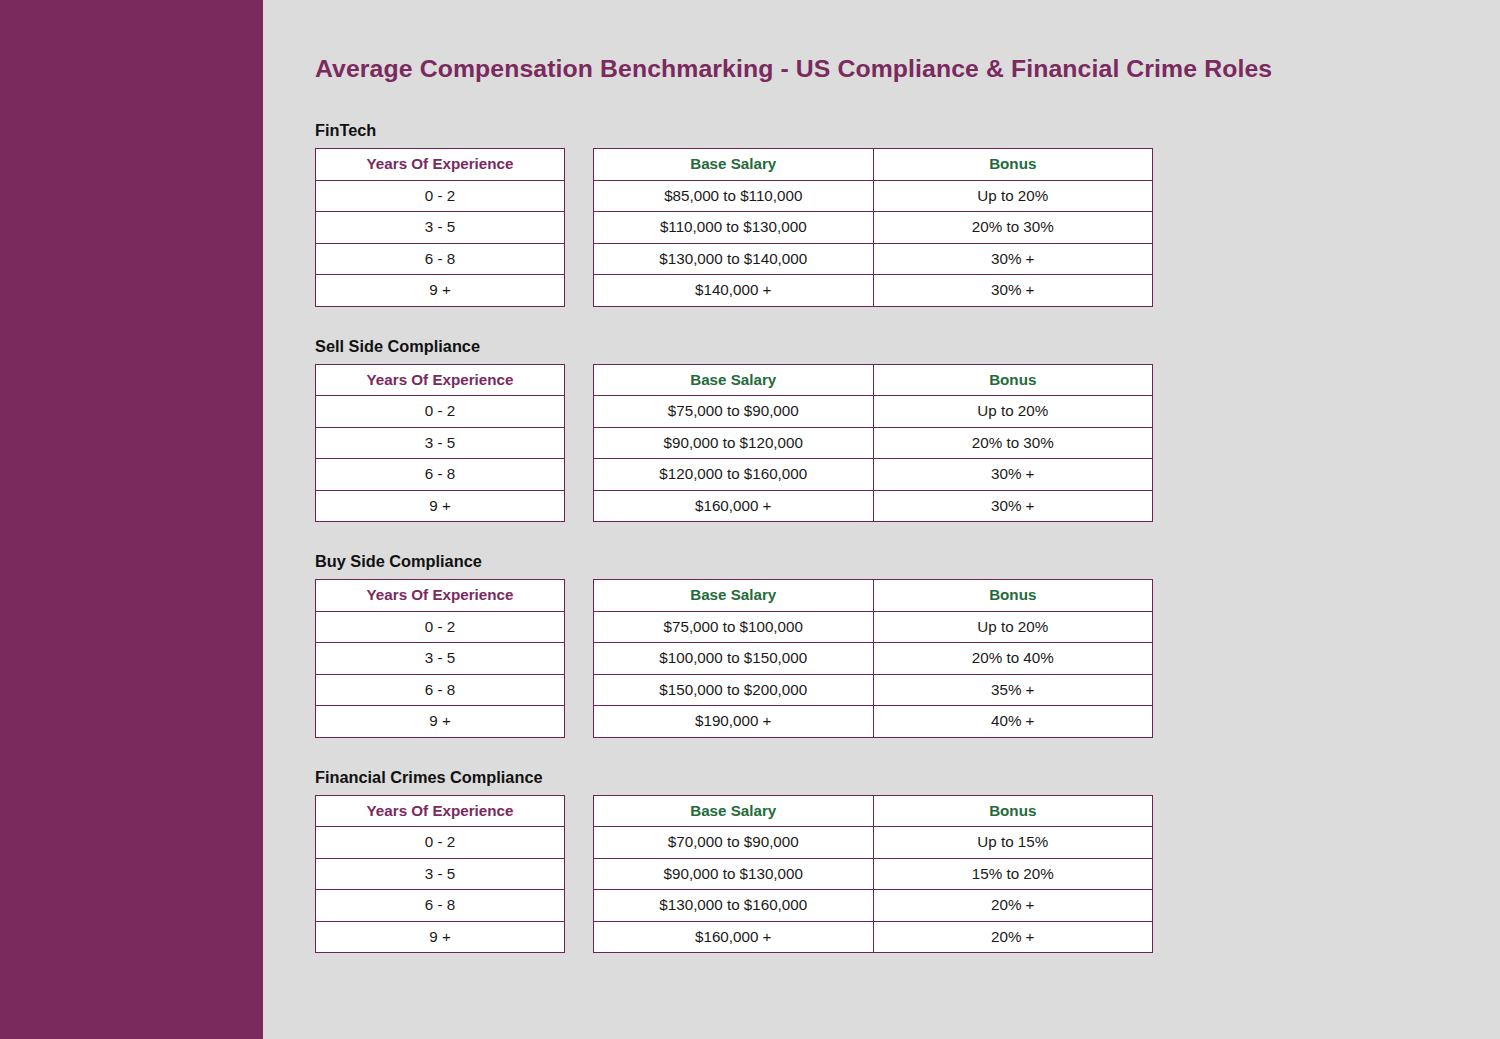Average Compensation Benchmarking - US Compliance & Financial Crime Roles
FinTech
| Years Of Experience |
| --- |
| 0 - 2 |
| 3 - 5 |
| 6 - 8 |
| 9 + |
| Base Salary | Bonus |
| --- | --- |
| $85,000 to $110,000 | Up to 20% |
| $110,000 to $130,000 | 20% to 30% |
| $130,000 to $140,000 | 30% + |
| $140,000 + | 30% + |
Sell Side Compliance
| Years Of Experience |
| --- |
| 0 - 2 |
| 3 - 5 |
| 6 - 8 |
| 9 + |
| Base Salary | Bonus |
| --- | --- |
| $75,000 to $90,000 | Up to 20% |
| $90,000 to $120,000 | 20% to 30% |
| $120,000 to $160,000 | 30% + |
| $160,000 + | 30% + |
Buy Side Compliance
| Years Of Experience |
| --- |
| 0 - 2 |
| 3 - 5 |
| 6 - 8 |
| 9 + |
| Base Salary | Bonus |
| --- | --- |
| $75,000 to $100,000 | Up to 20% |
| $100,000 to $150,000 | 20% to 40% |
| $150,000 to $200,000 | 35% + |
| $190,000 + | 40% + |
Financial Crimes Compliance
| Years Of Experience |
| --- |
| 0 - 2 |
| 3 - 5 |
| 6 - 8 |
| 9 + |
| Base Salary | Bonus |
| --- | --- |
| $70,000 to $90,000 | Up to 15% |
| $90,000 to $130,000 | 15% to 20% |
| $130,000 to $160,000 | 20% + |
| $160,000 + | 20% + |